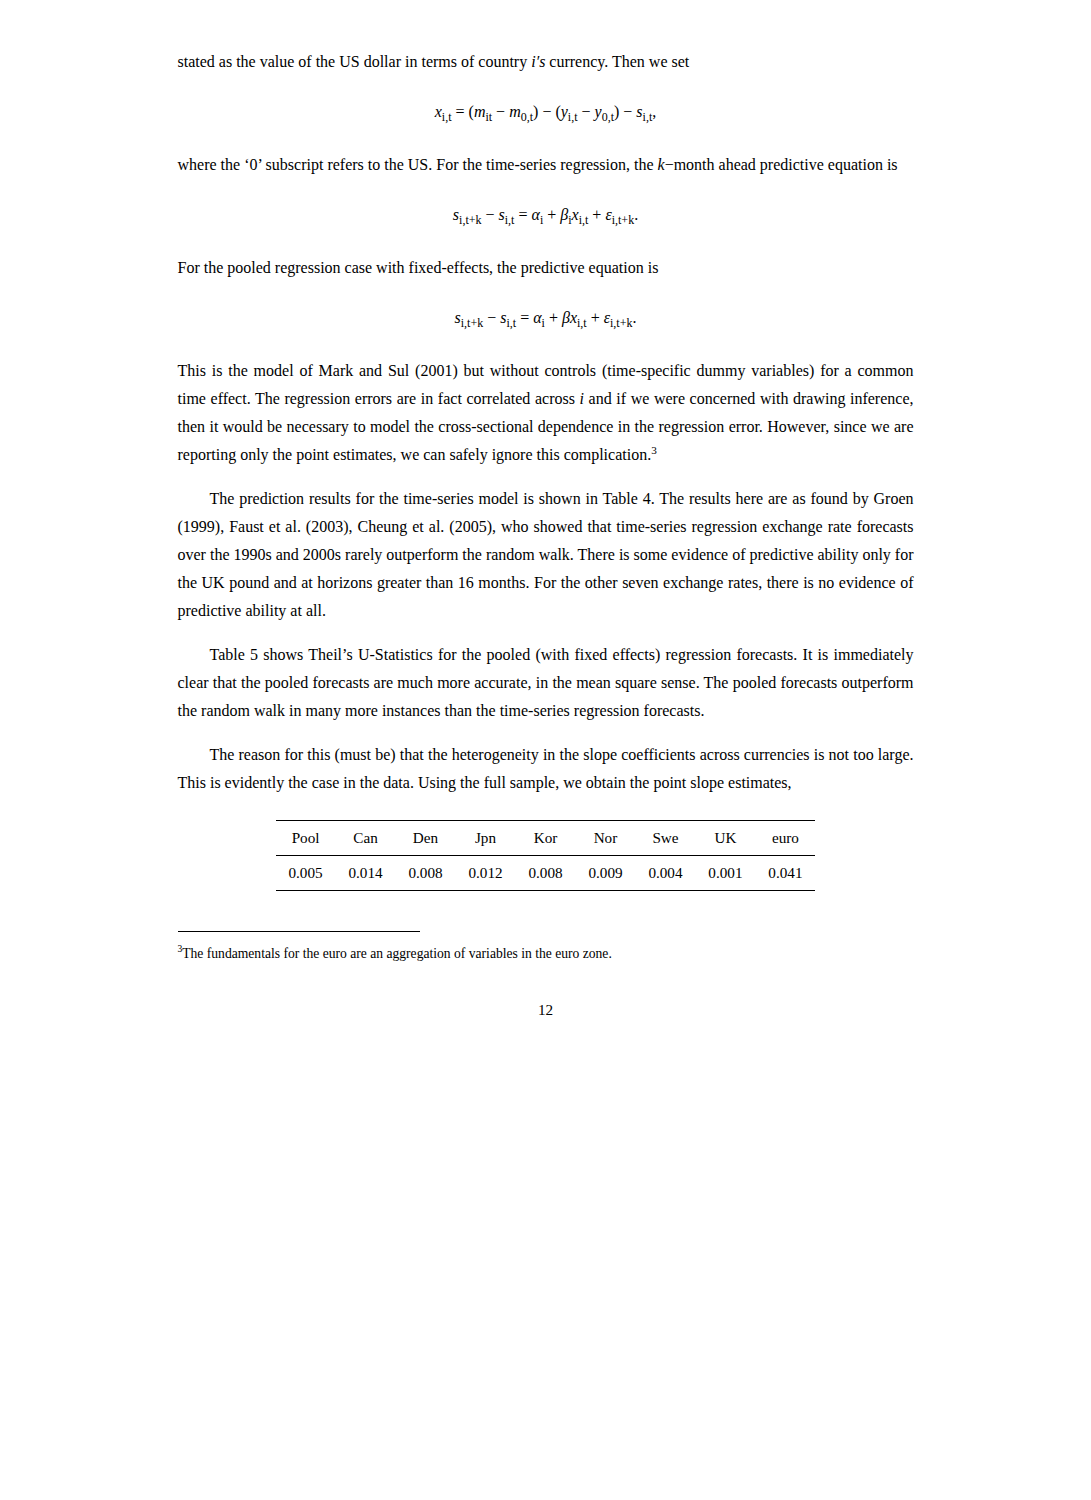stated as the value of the US dollar in terms of country i′s currency. Then we set
xi,t = (mit − m0,t) − (yi,t − y0,t) − si,t,
where the ‘0’ subscript refers to the US. For the time-series regression, the k−month ahead predictive equation is
si,t+k − si,t = αi + βixi,t + εi,t+k.
For the pooled regression case with fixed-effects, the predictive equation is
si,t+k − si,t = αi + βxi,t + εi,t+k.
This is the model of Mark and Sul (2001) but without controls (time-specific dummy variables) for a common time effect. The regression errors are in fact correlated across i and if we were concerned with drawing inference, then it would be necessary to model the cross-sectional dependence in the regression error. However, since we are reporting only the point estimates, we can safely ignore this complication.3
The prediction results for the time-series model is shown in Table 4. The results here are as found by Groen (1999), Faust et al. (2003), Cheung et al. (2005), who showed that time-series regression exchange rate forecasts over the 1990s and 2000s rarely outperform the random walk. There is some evidence of predictive ability only for the UK pound and at horizons greater than 16 months. For the other seven exchange rates, there is no evidence of predictive ability at all.
Table 5 shows Theil’s U-Statistics for the pooled (with fixed effects) regression forecasts. It is immediately clear that the pooled forecasts are much more accurate, in the mean square sense. The pooled forecasts outperform the random walk in many more instances than the time-series regression forecasts.
The reason for this (must be) that the heterogeneity in the slope coefficients across currencies is not too large. This is evidently the case in the data. Using the full sample, we obtain the point slope estimates,
| Pool | Can | Den | Jpn | Kor | Nor | Swe | UK | euro |
| --- | --- | --- | --- | --- | --- | --- | --- | --- |
| 0.005 | 0.014 | 0.008 | 0.012 | 0.008 | 0.009 | 0.004 | 0.001 | 0.041 |
3The fundamentals for the euro are an aggregation of variables in the euro zone.
12